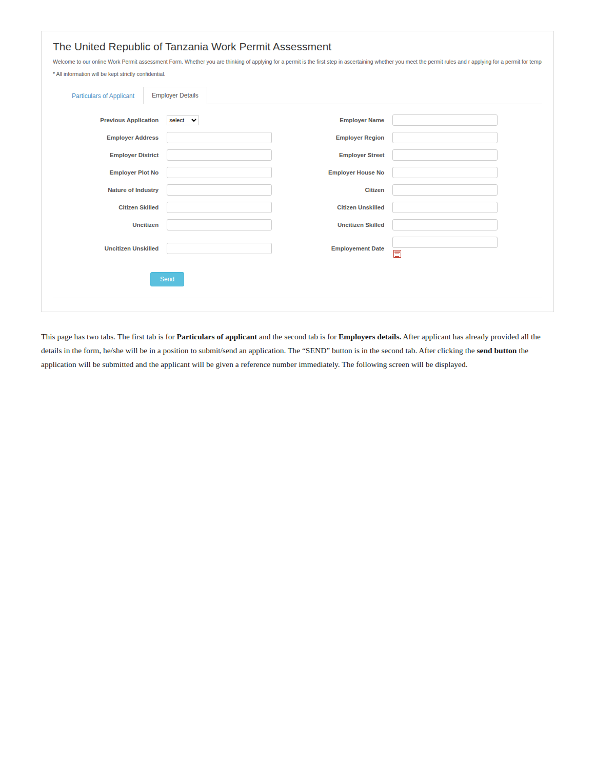The United Republic of Tanzania Work Permit Assessment
Welcome to our online Work Permit assessment Form. Whether you are thinking of applying for a permit is the first step in ascertaining whether you meet the permit rules and r applying for a permit for temporary or permanent residency. Ministry of Labour prides itself that we treat all enquiries promptly and efficiently. One of our Official managers will e contact you within 24 hours.
* All information will be kept strictly confidential.
Particulars of Applicant
Employer Details
| Previous Application | select | Employer Name | |
| Employer Address | | Employer Region | |
| Employer District | | Employer Street | |
| Employer Plot No | | Employer House No | |
| Nature of Industry | | Citizen | |
| Citizen Skilled | | Citizen Unskilled | |
| Uncitizen | | Uncitizen Skilled | |
| Uncitizen Unskilled | | Employement Date | |
Send
This page has two tabs. The first tab is for Particulars of applicant and the second tab is for Employers details. After applicant has already provided all the details in the form, he/she will be in a position to submit/send an application. The “SEND” button is in the second tab. After clicking the send button the application will be submitted and the applicant will be given a reference number immediately. The following screen will be displayed.